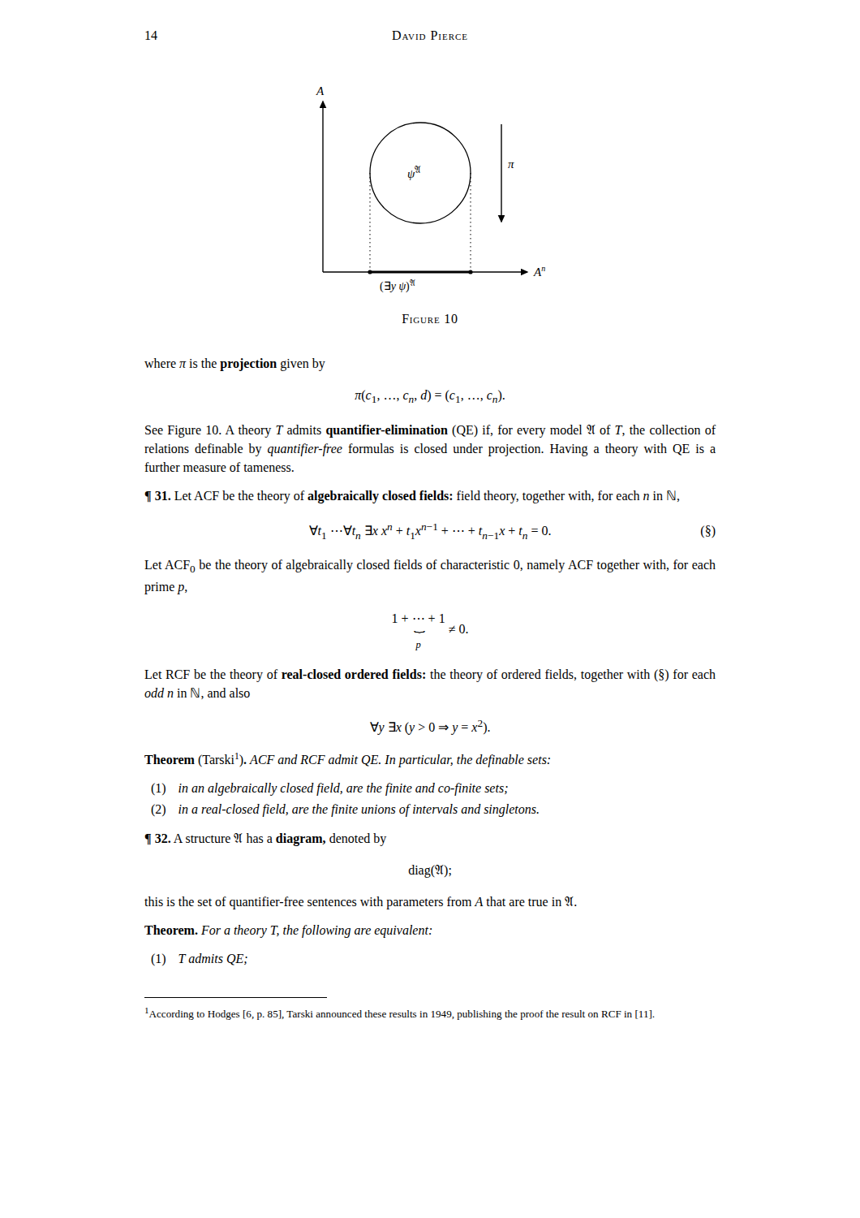14 David Pierce
A An ψ𝔄 (∃y ψ)𝔄 π
Figure 10
where π is the projection given by
π(c1, …, cn, d) = (c1, …, cn).
See Figure 10. A theory T admits quantifier-elimination (QE) if, for every model 𝔄 of T, the collection of relations definable by quantifier-free formulas is closed under projection. Having a theory with QE is a further measure of tameness.
¶ 31. Let ACF be the theory of algebraically closed fields: field theory, together with, for each n in ℕ,
∀t1 ⋯∀tn ∃x xn + t1xn−1 + ⋯ + tn−1x + tn = 0. (§)
Let ACF0 be the theory of algebraically closed fields of characteristic 0, namely ACF together with, for each prime p,
1 + ⋯ + 1 ⏟ p ≠ 0.
Let RCF be the theory of real-closed ordered fields: the theory of ordered fields, together with (§) for each odd n in ℕ, and also
∀y ∃x (y > 0 ⇒ y = x2).
Theorem (Tarski1). ACF and RCF admit QE. In particular, the definable sets:
in an algebraically closed field, are the finite and co-finite sets;
in a real-closed field, are the finite unions of intervals and singletons.
¶ 32. A structure 𝔄 has a diagram, denoted by
diag(𝔄);
this is the set of quantifier-free sentences with parameters from A that are true in 𝔄.
Theorem. For a theory T, the following are equivalent:
T admits QE;
1According to Hodges [6, p. 85], Tarski announced these results in 1949, publishing the proof the result on RCF in [11].